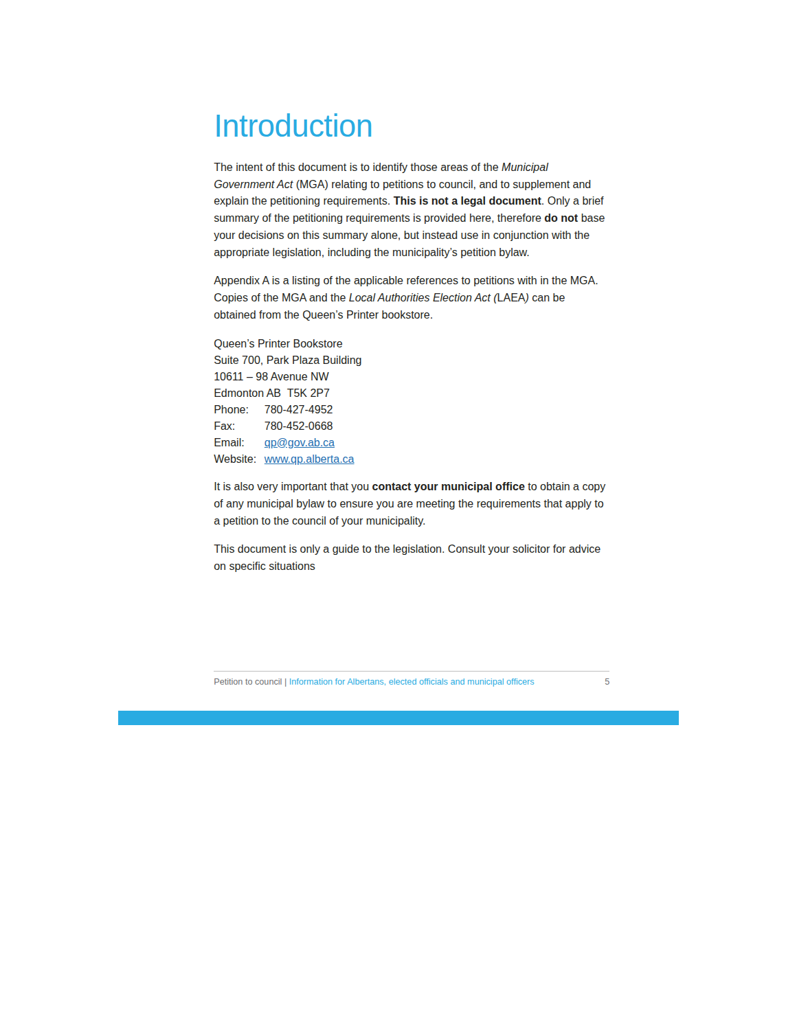Introduction
The intent of this document is to identify those areas of the Municipal Government Act (MGA) relating to petitions to council, and to supplement and explain the petitioning requirements. This is not a legal document. Only a brief summary of the petitioning requirements is provided here, therefore do not base your decisions on this summary alone, but instead use in conjunction with the appropriate legislation, including the municipality’s petition bylaw.
Appendix A is a listing of the applicable references to petitions with in the MGA. Copies of the MGA and the Local Authorities Election Act (LAEA) can be obtained from the Queen’s Printer bookstore.
Queen’s Printer Bookstore Suite 700, Park Plaza Building 10611 – 98 Avenue NW Edmonton AB T5K 2P7 Phone: 780-427-4952 Fax: 780-452-0668 Email: qp@gov.ab.ca Website: www.qp.alberta.ca
It is also very important that you contact your municipal office to obtain a copy of any municipal bylaw to ensure you are meeting the requirements that apply to a petition to the council of your municipality.
This document is only a guide to the legislation. Consult your solicitor for advice on specific situations
Petition to council | Information for Albertans, elected officials and municipal officers
5